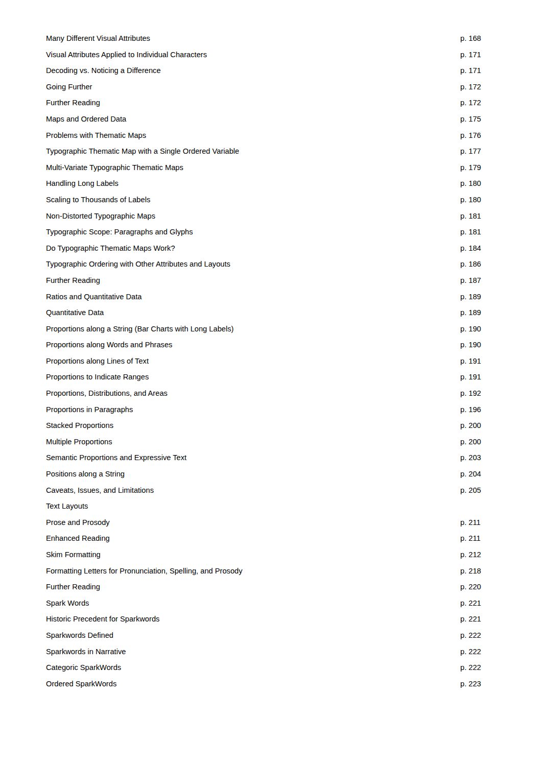| Many Different Visual Attributes | p. 168 |
| Visual Attributes Applied to Individual Characters | p. 171 |
| Decoding vs. Noticing a Difference | p. 171 |
| Going Further | p. 172 |
| Further Reading | p. 172 |
| Maps and Ordered Data | p. 175 |
| Problems with Thematic Maps | p. 176 |
| Typographic Thematic Map with a Single Ordered Variable | p. 177 |
| Multi-Variate Typographic Thematic Maps | p. 179 |
| Handling Long Labels | p. 180 |
| Scaling to Thousands of Labels | p. 180 |
| Non-Distorted Typographic Maps | p. 181 |
| Typographic Scope: Paragraphs and Glyphs | p. 181 |
| Do Typographic Thematic Maps Work? | p. 184 |
| Typographic Ordering with Other Attributes and Layouts | p. 186 |
| Further Reading | p. 187 |
| Ratios and Quantitative Data | p. 189 |
| Quantitative Data | p. 189 |
| Proportions along a String (Bar Charts with Long Labels) | p. 190 |
| Proportions along Words and Phrases | p. 190 |
| Proportions along Lines of Text | p. 191 |
| Proportions to Indicate Ranges | p. 191 |
| Proportions, Distributions, and Areas | p. 192 |
| Proportions in Paragraphs | p. 196 |
| Stacked Proportions | p. 200 |
| Multiple Proportions | p. 200 |
| Semantic Proportions and Expressive Text | p. 203 |
| Positions along a String | p. 204 |
| Caveats, Issues, and Limitations | p. 205 |
| Text Layouts | |
| Prose and Prosody | p. 211 |
| Enhanced Reading | p. 211 |
| Skim Formatting | p. 212 |
| Formatting Letters for Pronunciation, Spelling, and Prosody | p. 218 |
| Further Reading | p. 220 |
| Spark Words | p. 221 |
| Historic Precedent for Sparkwords | p. 221 |
| Sparkwords Defined | p. 222 |
| Sparkwords in Narrative | p. 222 |
| Categoric SparkWords | p. 222 |
| Ordered SparkWords | p. 223 |